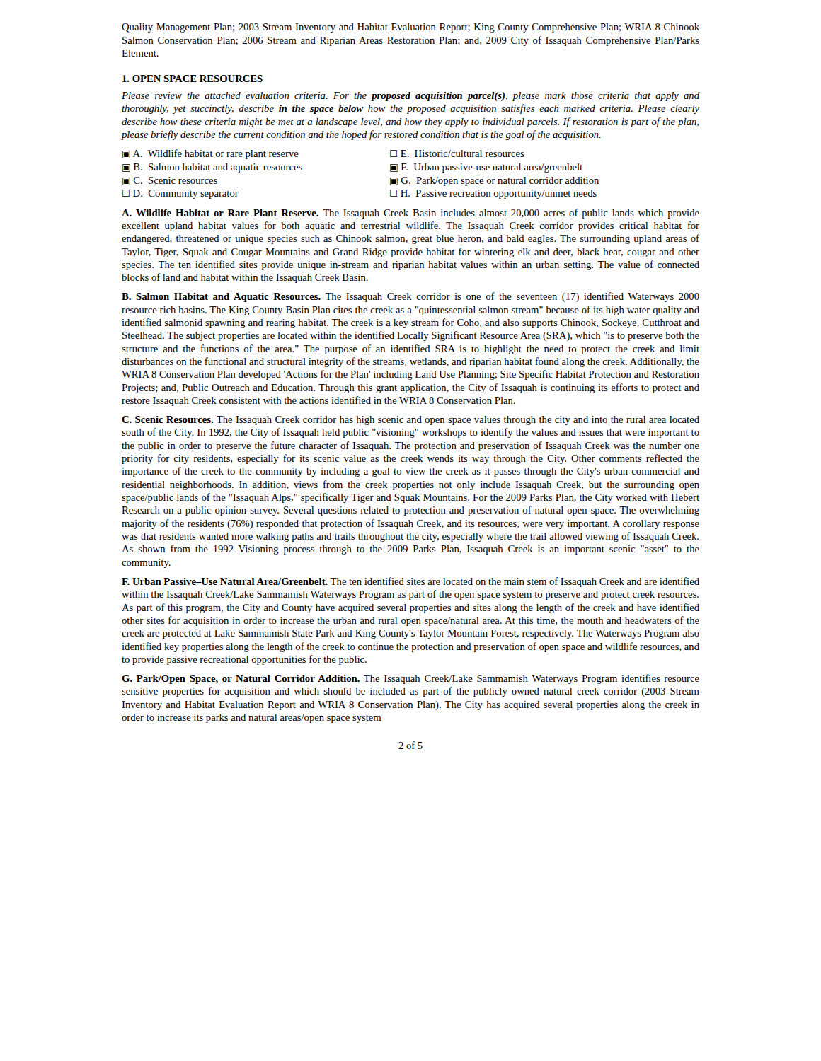Quality Management Plan; 2003 Stream Inventory and Habitat Evaluation Report; King County Comprehensive Plan; WRIA 8 Chinook Salmon Conservation Plan; 2006 Stream and Riparian Areas Restoration Plan; and, 2009 City of Issaquah Comprehensive Plan/Parks Element.
1. OPEN SPACE RESOURCES
Please review the attached evaluation criteria. For the proposed acquisition parcel(s), please mark those criteria that apply and thoroughly, yet succinctly, describe in the space below how the proposed acquisition satisfies each marked criteria. Please clearly describe how these criteria might be met at a landscape level, and how they apply to individual parcels. If restoration is part of the plan, please briefly describe the current condition and the hoped for restored condition that is the goal of the acquisition.
| ▣ A. Wildlife habitat or rare plant reserve | ☐ E. Historic/cultural resources |
| ▣ B. Salmon habitat and aquatic resources | ▣ F. Urban passive-use natural area/greenbelt |
| ▣ C. Scenic resources | ▣ G. Park/open space or natural corridor addition |
| ☐ D. Community separator | ☐ H. Passive recreation opportunity/unmet needs |
A. Wildlife Habitat or Rare Plant Reserve. The Issaquah Creek Basin includes almost 20,000 acres of public lands which provide excellent upland habitat values for both aquatic and terrestrial wildlife. The Issaquah Creek corridor provides critical habitat for endangered, threatened or unique species such as Chinook salmon, great blue heron, and bald eagles. The surrounding upland areas of Taylor, Tiger, Squak and Cougar Mountains and Grand Ridge provide habitat for wintering elk and deer, black bear, cougar and other species. The ten identified sites provide unique in-stream and riparian habitat values within an urban setting. The value of connected blocks of land and habitat within the Issaquah Creek Basin.
B. Salmon Habitat and Aquatic Resources. The Issaquah Creek corridor is one of the seventeen (17) identified Waterways 2000 resource rich basins. The King County Basin Plan cites the creek as a "quintessential salmon stream" because of its high water quality and identified salmonid spawning and rearing habitat. The creek is a key stream for Coho, and also supports Chinook, Sockeye, Cutthroat and Steelhead. The subject properties are located within the identified Locally Significant Resource Area (SRA), which "is to preserve both the structure and the functions of the area." The purpose of an identified SRA is to highlight the need to protect the creek and limit disturbances on the functional and structural integrity of the streams, wetlands, and riparian habitat found along the creek. Additionally, the WRIA 8 Conservation Plan developed 'Actions for the Plan' including Land Use Planning; Site Specific Habitat Protection and Restoration Projects; and, Public Outreach and Education. Through this grant application, the City of Issaquah is continuing its efforts to protect and restore Issaquah Creek consistent with the actions identified in the WRIA 8 Conservation Plan.
C. Scenic Resources. The Issaquah Creek corridor has high scenic and open space values through the city and into the rural area located south of the City. In 1992, the City of Issaquah held public "visioning" workshops to identify the values and issues that were important to the public in order to preserve the future character of Issaquah. The protection and preservation of Issaquah Creek was the number one priority for city residents, especially for its scenic value as the creek wends its way through the City. Other comments reflected the importance of the creek to the community by including a goal to view the creek as it passes through the City's urban commercial and residential neighborhoods. In addition, views from the creek properties not only include Issaquah Creek, but the surrounding open space/public lands of the "Issaquah Alps," specifically Tiger and Squak Mountains. For the 2009 Parks Plan, the City worked with Hebert Research on a public opinion survey. Several questions related to protection and preservation of natural open space. The overwhelming majority of the residents (76%) responded that protection of Issaquah Creek, and its resources, were very important. A corollary response was that residents wanted more walking paths and trails throughout the city, especially where the trail allowed viewing of Issaquah Creek. As shown from the 1992 Visioning process through to the 2009 Parks Plan, Issaquah Creek is an important scenic "asset" to the community.
F. Urban Passive–Use Natural Area/Greenbelt. The ten identified sites are located on the main stem of Issaquah Creek and are identified within the Issaquah Creek/Lake Sammamish Waterways Program as part of the open space system to preserve and protect creek resources. As part of this program, the City and County have acquired several properties and sites along the length of the creek and have identified other sites for acquisition in order to increase the urban and rural open space/natural area. At this time, the mouth and headwaters of the creek are protected at Lake Sammamish State Park and King County's Taylor Mountain Forest, respectively. The Waterways Program also identified key properties along the length of the creek to continue the protection and preservation of open space and wildlife resources, and to provide passive recreational opportunities for the public.
G. Park/Open Space, or Natural Corridor Addition. The Issaquah Creek/Lake Sammamish Waterways Program identifies resource sensitive properties for acquisition and which should be included as part of the publicly owned natural creek corridor (2003 Stream Inventory and Habitat Evaluation Report and WRIA 8 Conservation Plan). The City has acquired several properties along the creek in order to increase its parks and natural areas/open space system
2 of 5